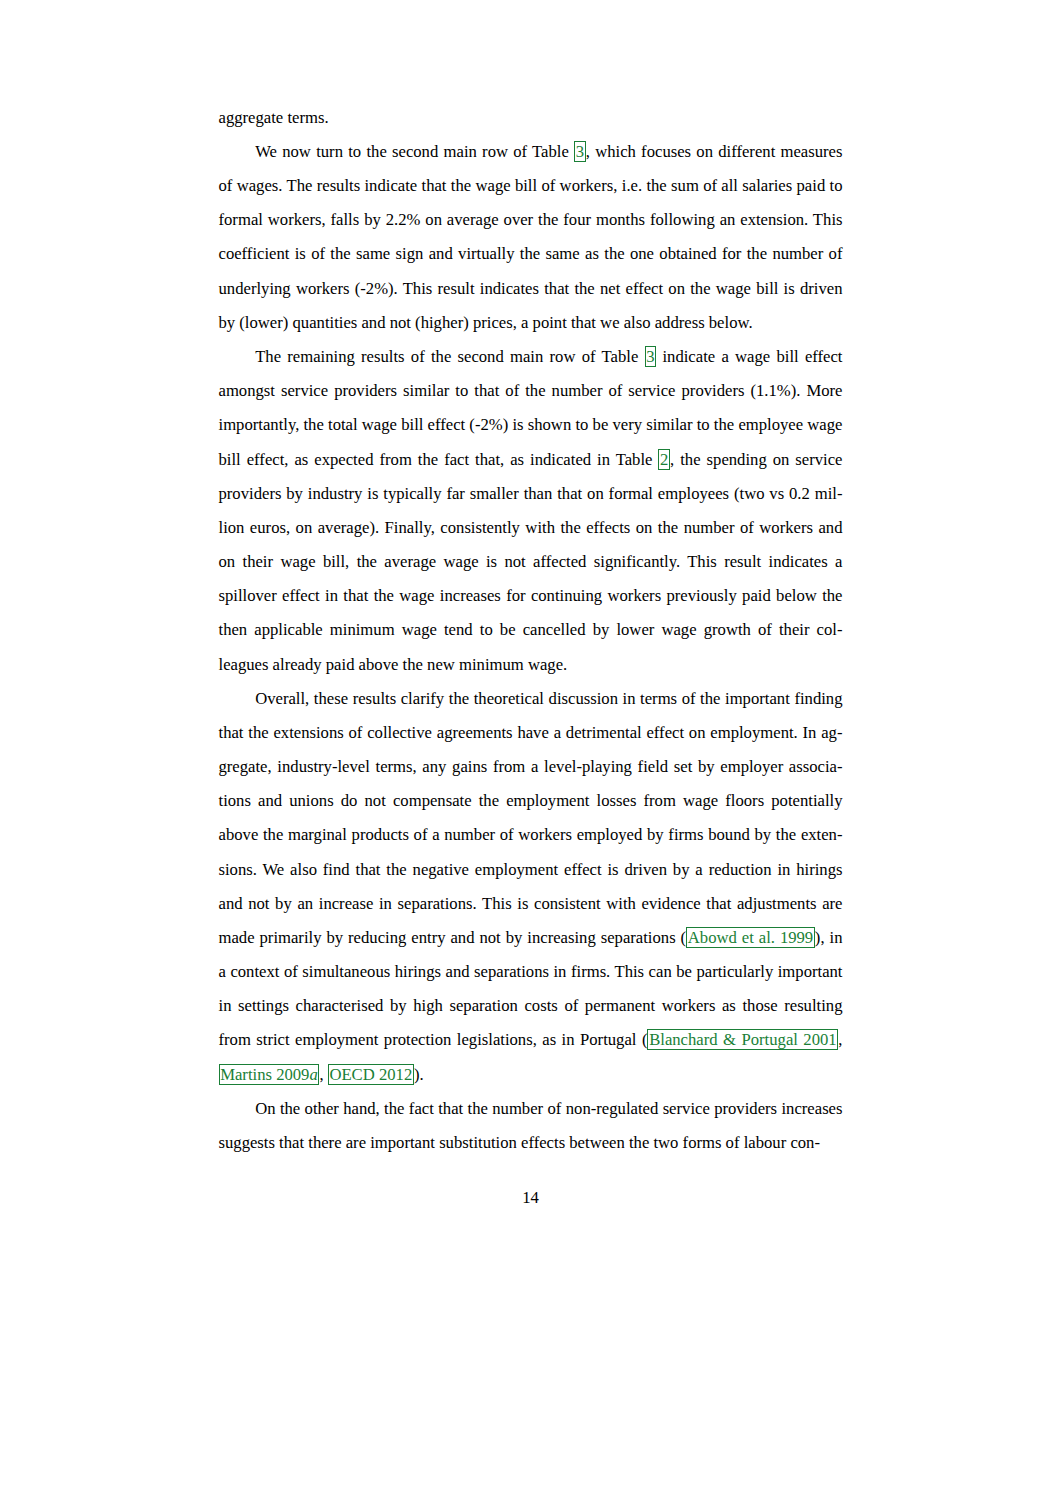aggregate terms.
We now turn to the second main row of Table 3, which focuses on different measures of wages. The results indicate that the wage bill of workers, i.e. the sum of all salaries paid to formal workers, falls by 2.2% on average over the four months following an extension. This coefficient is of the same sign and virtually the same as the one obtained for the number of underlying workers (-2%). This result indicates that the net effect on the wage bill is driven by (lower) quantities and not (higher) prices, a point that we also address below.
The remaining results of the second main row of Table 3 indicate a wage bill effect amongst service providers similar to that of the number of service providers (1.1%). More importantly, the total wage bill effect (-2%) is shown to be very similar to the employee wage bill effect, as expected from the fact that, as indicated in Table 2, the spending on service providers by industry is typically far smaller than that on formal employees (two vs 0.2 million euros, on average). Finally, consistently with the effects on the number of workers and on their wage bill, the average wage is not affected significantly. This result indicates a spillover effect in that the wage increases for continuing workers previously paid below the then applicable minimum wage tend to be cancelled by lower wage growth of their colleagues already paid above the new minimum wage.
Overall, these results clarify the theoretical discussion in terms of the important finding that the extensions of collective agreements have a detrimental effect on employment. In aggregate, industry-level terms, any gains from a level-playing field set by employer associations and unions do not compensate the employment losses from wage floors potentially above the marginal products of a number of workers employed by firms bound by the extensions. We also find that the negative employment effect is driven by a reduction in hirings and not by an increase in separations. This is consistent with evidence that adjustments are made primarily by reducing entry and not by increasing separations (Abowd et al. 1999), in a context of simultaneous hirings and separations in firms. This can be particularly important in settings characterised by high separation costs of permanent workers as those resulting from strict employment protection legislations, as in Portugal (Blanchard & Portugal 2001, Martins 2009a, OECD 2012).
On the other hand, the fact that the number of non-regulated service providers increases suggests that there are important substitution effects between the two forms of labour con-
14